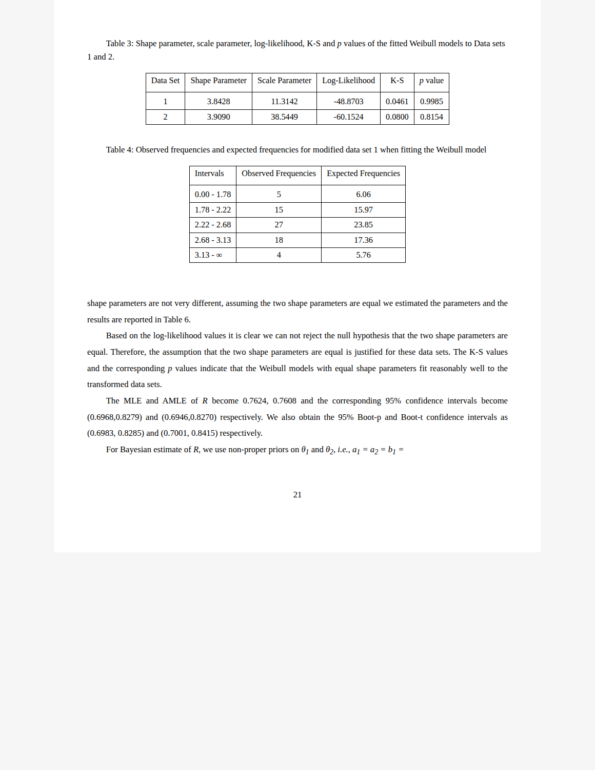Table 3: Shape parameter, scale parameter, log-likelihood, K-S and p values of the fitted Weibull models to Data sets 1 and 2.
| Data Set | Shape Parameter | Scale Parameter | Log-Likelihood | K-S | p value |
| --- | --- | --- | --- | --- | --- |
| 1 | 3.8428 | 11.3142 | -48.8703 | 0.0461 | 0.9985 |
| 2 | 3.9090 | 38.5449 | -60.1524 | 0.0800 | 0.8154 |
Table 4: Observed frequencies and expected frequencies for modified data set 1 when fitting the Weibull model
| Intervals | Observed Frequencies | Expected Frequencies |
| --- | --- | --- |
| 0.00 - 1.78 | 5 | 6.06 |
| 1.78 - 2.22 | 15 | 15.97 |
| 2.22 - 2.68 | 27 | 23.85 |
| 2.68 - 3.13 | 18 | 17.36 |
| 3.13 - ∞ | 4 | 5.76 |
shape parameters are not very different, assuming the two shape parameters are equal we estimated the parameters and the results are reported in Table 6.
Based on the log-likelihood values it is clear we can not reject the null hypothesis that the two shape parameters are equal. Therefore, the assumption that the two shape parameters are equal is justified for these data sets. The K-S values and the corresponding p values indicate that the Weibull models with equal shape parameters fit reasonably well to the transformed data sets.
The MLE and AMLE of R become 0.7624, 0.7608 and the corresponding 95% confidence intervals become (0.6968,0.8279) and (0.6946,0.8270) respectively. We also obtain the 95% Boot-p and Boot-t confidence intervals as (0.6983, 0.8285) and (0.7001, 0.8415) respectively.
For Bayesian estimate of R, we use non-proper priors on θ1 and θ2, i.e., a1 = a2 = b1 =
21